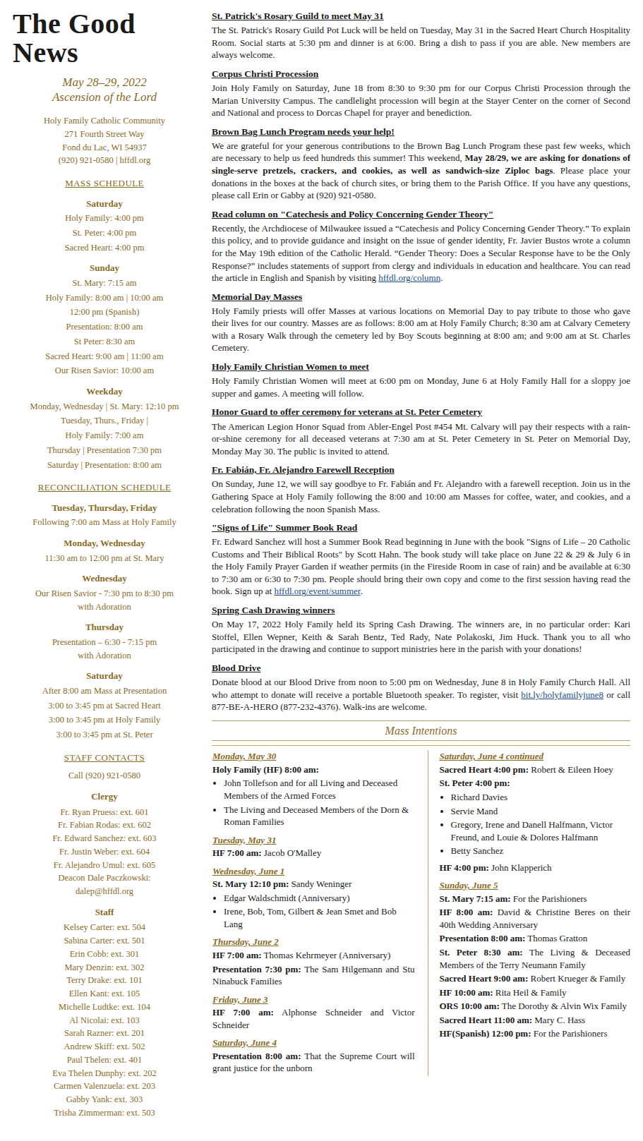The Good News
May 28–29, 2022 Ascension of the Lord
Holy Family Catholic Community
271 Fourth Street Way
Fond du Lac, WI 54937
(920) 921-0580 | hffdl.org
MASS SCHEDULE
Saturday
Holy Family: 4:00 pm
St. Peter: 4:00 pm
Sacred Heart: 4:00 pm
Sunday
St. Mary: 7:15 am
Holy Family: 8:00 am | 10:00 am
12:00 pm (Spanish)
Presentation: 8:00 am
St Peter: 8:30 am
Sacred Heart: 9:00 am | 11:00 am
Our Risen Savior: 10:00 am
Weekday
Monday, Wednesday | St. Mary: 12:10 pm
Tuesday, Thurs., Friday |
Holy Family: 7:00 am
Thursday | Presentation 7:30 pm
Saturday | Presentation: 8:00 am
RECONCILIATION SCHEDULE
Tuesday, Thursday, Friday
Following 7:00 am Mass at Holy Family
Monday, Wednesday
11:30 am to 12:00 pm at St. Mary
Wednesday
Our Risen Savior - 7:30 pm to 8:30 pm
with Adoration
Thursday
Presentation – 6:30 - 7:15 pm
with Adoration
Saturday
After 8:00 am Mass at Presentation
3:00 to 3:45 pm at Sacred Heart
3:00 to 3:45 pm at Holy Family
3:00 to 3:45 pm at St. Peter
STAFF CONTACTS
Call (920) 921-0580
Clergy
Fr. Ryan Pruess: ext. 601
Fr. Fabian Rodas: ext. 602
Fr. Edward Sanchez: ext. 603
Fr. Justin Weber: ext. 604
Fr. Alejandro Umul: ext. 605
Deacon Dale Paczkowski:
dalep@hffdl.org
Staff
Kelsey Carter: ext. 504
Sabina Carter: ext. 501
Erin Cobb: ext. 301
Mary Denzin: ext. 302
Terry Drake: ext. 101
Ellen Kant: ext. 105
Michelle Ludtke: ext. 104
Al Nicolai: ext. 103
Sarah Razner: ext. 201
Andrew Skiff: ext. 502
Paul Thelen: ext. 401
Eva Thelen Dunphy: ext. 202
Carmen Valenzuela: ext. 203
Gabby Yank: ext. 303
Trisha Zimmerman: ext. 503
St. Patrick's Rosary Guild to meet May 31
The St. Patrick's Rosary Guild Pot Luck will be held on Tuesday, May 31 in the Sacred Heart Church Hospitality Room. Social starts at 5:30 pm and dinner is at 6:00. Bring a dish to pass if you are able. New members are always welcome.
Corpus Christi Procession
Join Holy Family on Saturday, June 18 from 8:30 to 9:30 pm for our Corpus Christi Procession through the Marian University Campus. The candlelight procession will begin at the Stayer Center on the corner of Second and National and process to Dorcas Chapel for prayer and benediction.
Brown Bag Lunch Program needs your help!
We are grateful for your generous contributions to the Brown Bag Lunch Program these past few weeks, which are necessary to help us feed hundreds this summer! This weekend, May 28/29, we are asking for donations of single-serve pretzels, crackers, and cookies, as well as sandwich-size Ziploc bags. Please place your donations in the boxes at the back of church sites, or bring them to the Parish Office. If you have any questions, please call Erin or Gabby at (920) 921-0580.
Read column on "Catechesis and Policy Concerning Gender Theory"
Recently, the Archdiocese of Milwaukee issued a “Catechesis and Policy Concerning Gender Theory.” To explain this policy, and to provide guidance and insight on the issue of gender identity, Fr. Javier Bustos wrote a column for the May 19th edition of the Catholic Herald. “Gender Theory: Does a Secular Response have to be the Only Response?” includes statements of support from clergy and individuals in education and healthcare. You can read the article in English and Spanish by visiting hffdl.org/column.
Memorial Day Masses
Holy Family priests will offer Masses at various locations on Memorial Day to pay tribute to those who gave their lives for our country. Masses are as follows: 8:00 am at Holy Family Church; 8:30 am at Calvary Cemetery with a Rosary Walk through the cemetery led by Boy Scouts beginning at 8:00 am; and 9:00 am at St. Charles Cemetery.
Holy Family Christian Women to meet
Holy Family Christian Women will meet at 6:00 pm on Monday, June 6 at Holy Family Hall for a sloppy joe supper and games. A meeting will follow.
Honor Guard to offer ceremony for veterans at St. Peter Cemetery
The American Legion Honor Squad from Abler-Engel Post #454 Mt. Calvary will pay their respects with a rain-or-shine ceremony for all deceased veterans at 7:30 am at St. Peter Cemetery in St. Peter on Memorial Day, Monday May 30. The public is invited to attend.
Fr. Fabián, Fr. Alejandro Farewell Reception
On Sunday, June 12, we will say goodbye to Fr. Fabián and Fr. Alejandro with a farewell reception. Join us in the Gathering Space at Holy Family following the 8:00 and 10:00 am Masses for coffee, water, and cookies, and a celebration following the noon Spanish Mass.
"Signs of Life" Summer Book Read
Fr. Edward Sanchez will host a Summer Book Read beginning in June with the book "Signs of Life – 20 Catholic Customs and Their Biblical Roots" by Scott Hahn. The book study will take place on June 22 & 29 & July 6 in the Holy Family Prayer Garden if weather permits (in the Fireside Room in case of rain) and be available at 6:30 to 7:30 am or 6:30 to 7:30 pm. People should bring their own copy and come to the first session having read the book. Sign up at hffdl.org/event/summer.
Spring Cash Drawing winners
On May 17, 2022 Holy Family held its Spring Cash Drawing. The winners are, in no particular order: Kari Stoffel, Ellen Wepner, Keith & Sarah Bentz, Ted Rady, Nate Polakoski, Jim Huck. Thank you to all who participated in the drawing and continue to support ministries here in the parish with your donations!
Blood Drive
Donate blood at our Blood Drive from noon to 5:00 pm on Wednesday, June 8 in Holy Family Church Hall. All who attempt to donate will receive a portable Bluetooth speaker. To register, visit bit.ly/holyfamilyjune8 or call 877-BE-A-HERO (877-232-4376). Walk-ins are welcome.
Mass Intentions
Monday, May 30
Holy Family (HF) 8:00 am:
John Tollefson and for all Living and Deceased Members of the Armed Forces
The Living and Deceased Members of the Dorn & Roman Families
Tuesday, May 31
HF 7:00 am: Jacob O'Malley
Wednesday, June 1
St. Mary 12:10 pm: Sandy Weninger
Edgar Waldschmidt (Anniversary)
Irene, Bob, Tom, Gilbert & Jean Smet and Bob Lang
Thursday, June 2
HF 7:00 am: Thomas Kehrmeyer (Anniversary)
Presentation 7:30 pm: The Sam Hilgemann and Stu Ninabuck Families
Friday, June 3
HF 7:00 am: Alphonse Schneider and Victor Schneider
Saturday, June 4
Presentation 8:00 am: That the Supreme Court will grant justice for the unborn
Saturday, June 4 continued
Sacred Heart 4:00 pm: Robert & Eileen Hoey
St. Peter 4:00 pm:
Richard Davies
Servie Mand
Gregory, Irene and Danell Halfmann, Victor Freund, and Louie & Dolores Halfmann
Betty Sanchez
HF 4:00 pm: John Klapperich
Sunday, June 5
St. Mary 7:15 am: For the Parishioners
HF 8:00 am: David & Christine Beres on their 40th Wedding Anniversary
Presentation 8:00 am: Thomas Gratton
St. Peter 8:30 am: The Living & Deceased Members of the Terry Neumann Family
Sacred Heart 9:00 am: Robert Krueger & Family
HF 10:00 am: Rita Heil & Family
ORS 10:00 am: The Dorothy & Alvin Wix Family
Sacred Heart 11:00 am: Mary C. Hass
HF(Spanish) 12:00 pm: For the Parishioners